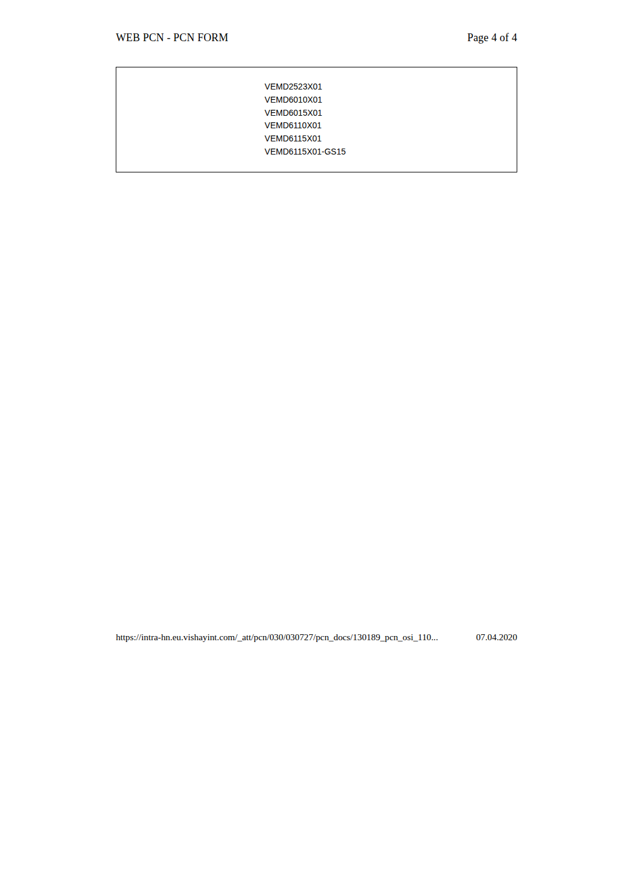WEB PCN - PCN FORM
Page 4 of 4
VEMD2523X01
VEMD6010X01
VEMD6015X01
VEMD6110X01
VEMD6115X01
VEMD6115X01-GS15
https://intra-hn.eu.vishayint.com/_att/pcn/030/030727/pcn_docs/130189_pcn_osi_110...
07.04.2020